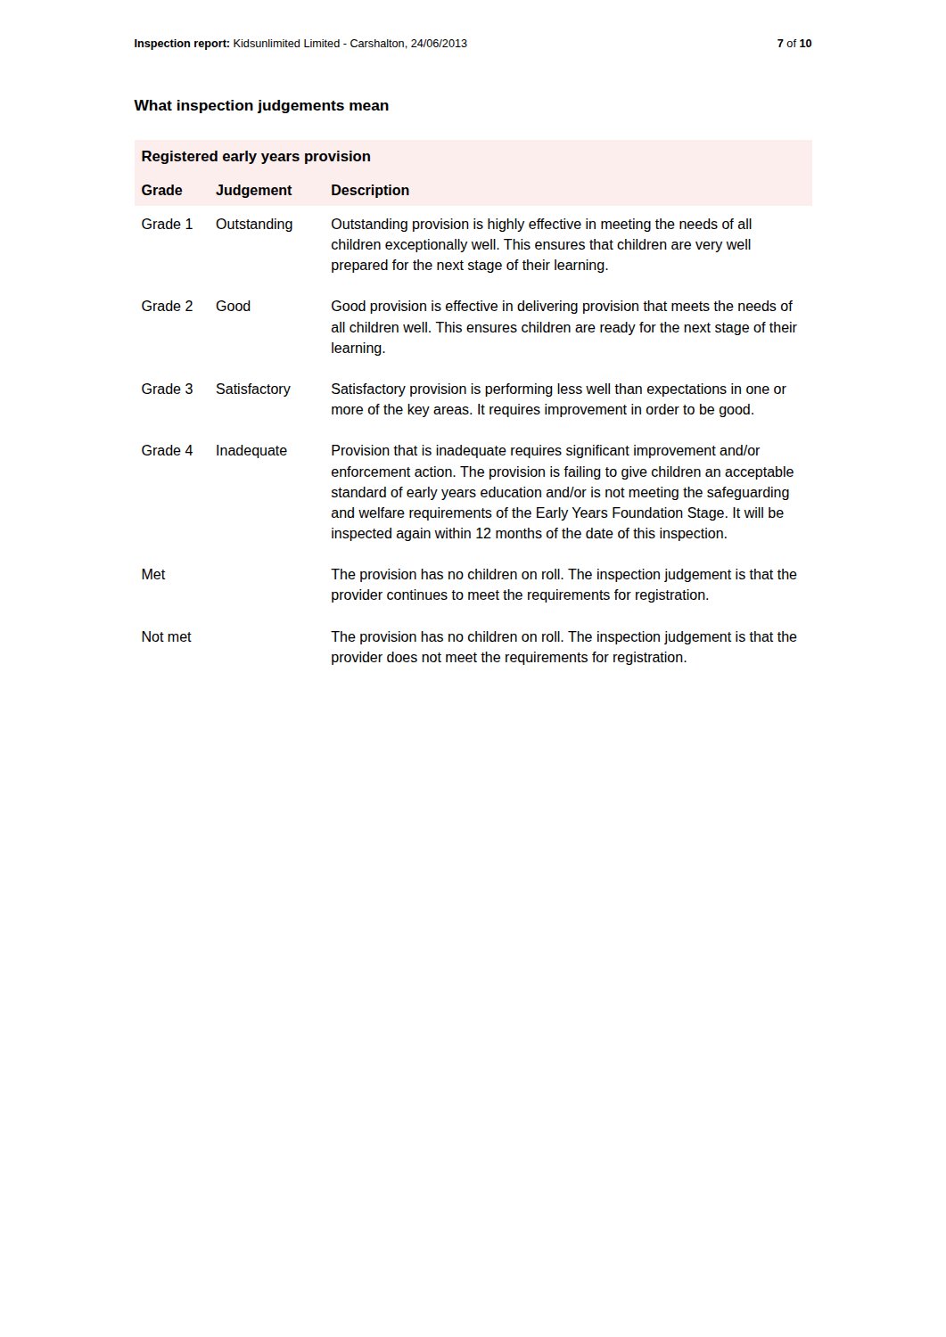Inspection report: Kidsunlimited Limited - Carshalton, 24/06/2013
7 of 10
What inspection judgements mean
Registered early years provision
| Grade | Judgement | Description |
| --- | --- | --- |
| Grade 1 | Outstanding | Outstanding provision is highly effective in meeting the needs of all children exceptionally well. This ensures that children are very well prepared for the next stage of their learning. |
| Grade 2 | Good | Good provision is effective in delivering provision that meets the needs of all children well. This ensures children are ready for the next stage of their learning. |
| Grade 3 | Satisfactory | Satisfactory provision is performing less well than expectations in one or more of the key areas. It requires improvement in order to be good. |
| Grade 4 | Inadequate | Provision that is inadequate requires significant improvement and/or enforcement action. The provision is failing to give children an acceptable standard of early years education and/or is not meeting the safeguarding and welfare requirements of the Early Years Foundation Stage. It will be inspected again within 12 months of the date of this inspection. |
| Met | | The provision has no children on roll. The inspection judgement is that the provider continues to meet the requirements for registration. |
| Not met | | The provision has no children on roll. The inspection judgement is that the provider does not meet the requirements for registration. |